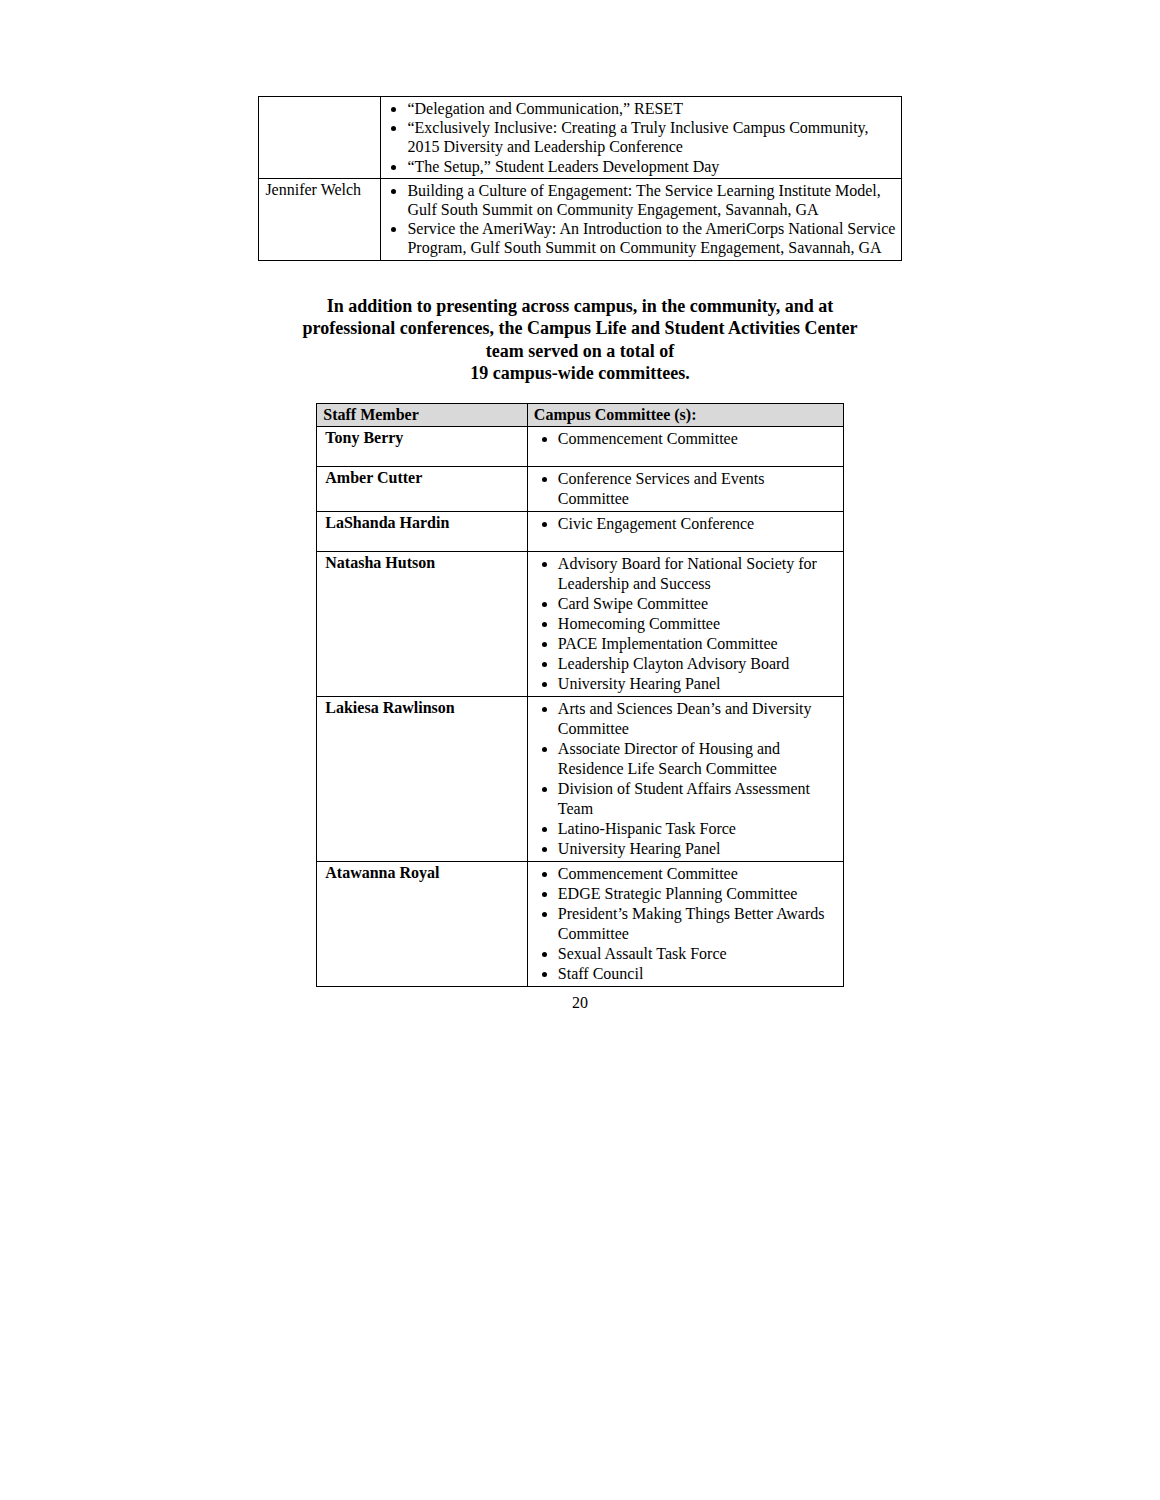| | “Delegation and Communication,” RESET “Exclusively Inclusive: Creating a Truly Inclusive Campus Community, 2015 Diversity and Leadership Conference “The Setup,” Student Leaders Development Day |
| Jennifer Welch | Building a Culture of Engagement: The Service Learning Institute Model, Gulf South Summit on Community Engagement, Savannah, GA Service the AmeriWay: An Introduction to the AmeriCorps National Service Program, Gulf South Summit on Community Engagement, Savannah, GA |
In addition to presenting across campus, in the community, and at professional conferences, the Campus Life and Student Activities Center team served on a total of
19 campus-wide committees.
| Staff Member | Campus Committee (s): |
| --- | --- |
| Tony Berry | Commencement Committee |
| Amber Cutter | Conference Services and Events Committee |
| LaShanda Hardin | Civic Engagement Conference |
| Natasha Hutson | Advisory Board for National Society for Leadership and Success Card Swipe Committee Homecoming Committee PACE Implementation Committee Leadership Clayton Advisory Board University Hearing Panel |
| Lakiesa Rawlinson | Arts and Sciences Dean’s and Diversity Committee Associate Director of Housing and Residence Life Search Committee Division of Student Affairs Assessment Team Latino-Hispanic Task Force University Hearing Panel |
| Atawanna Royal | Commencement Committee EDGE Strategic Planning Committee President’s Making Things Better Awards Committee Sexual Assault Task Force Staff Council |
20